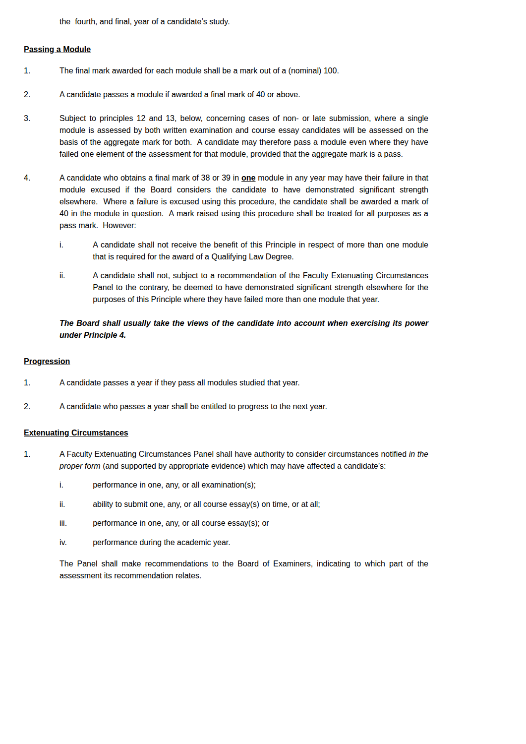the fourth, and final, year of a candidate’s study.
Passing a Module
The final mark awarded for each module shall be a mark out of a (nominal) 100.
A candidate passes a module if awarded a final mark of 40 or above.
Subject to principles 12 and 13, below, concerning cases of non- or late submission, where a single module is assessed by both written examination and course essay candidates will be assessed on the basis of the aggregate mark for both. A candidate may therefore pass a module even where they have failed one element of the assessment for that module, provided that the aggregate mark is a pass.
A candidate who obtains a final mark of 38 or 39 in one module in any year may have their failure in that module excused if the Board considers the candidate to have demonstrated significant strength elsewhere. Where a failure is excused using this procedure, the candidate shall be awarded a mark of 40 in the module in question. A mark raised using this procedure shall be treated for all purposes as a pass mark. However:
A candidate shall not receive the benefit of this Principle in respect of more than one module that is required for the award of a Qualifying Law Degree.
A candidate shall not, subject to a recommendation of the Faculty Extenuating Circumstances Panel to the contrary, be deemed to have demonstrated significant strength elsewhere for the purposes of this Principle where they have failed more than one module that year.
The Board shall usually take the views of the candidate into account when exercising its power under Principle 4.
Progression
A candidate passes a year if they pass all modules studied that year.
A candidate who passes a year shall be entitled to progress to the next year.
Extenuating Circumstances
A Faculty Extenuating Circumstances Panel shall have authority to consider circumstances notified in the proper form (and supported by appropriate evidence) which may have affected a candidate’s:
performance in one, any, or all examination(s);
ability to submit one, any, or all course essay(s) on time, or at all;
performance in one, any, or all course essay(s); or
performance during the academic year.
The Panel shall make recommendations to the Board of Examiners, indicating to which part of the assessment its recommendation relates.